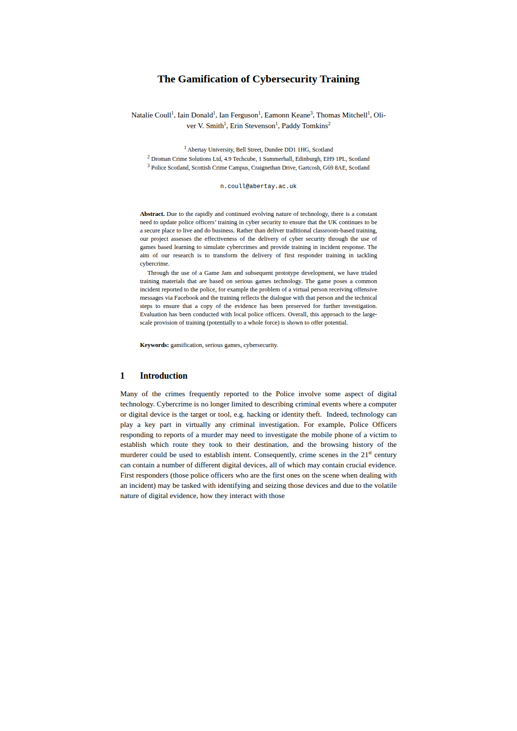The Gamification of Cybersecurity Training
Natalie Coull1, Iain Donald1, Ian Ferguson1, Eamonn Keane3, Thomas Mitchell1, Oli-
ver V. Smith1, Erin Stevenson1, Paddy Tomkins2
1 Abertay University, Bell Street, Dundee DD1 1HG, Scotland
2 Droman Crime Solutions Ltd, 4.9 Techcube, 1 Summerhall, Edinburgh, EH9 1PL, Scotland
3 Police Scotland, Scottish Crime Campus, Craignethan Drive, Gartcosh, G69 8AE, Scotland
n.coull@abertay.ac.uk
Abstract. Due to the rapidly and continued evolving nature of technology, there is a constant need to update police officers’ training in cyber security to ensure that the UK continues to be a secure place to live and do business. Rather than deliver traditional classroom-based training, our project assesses the effectiveness of the delivery of cyber security through the use of games based learning to simulate cybercrimes and provide training in incident response. The aim of our research is to transform the delivery of first responder training in tackling cybercrime.
Through the use of a Game Jam and subsequent prototype development, we have trialed training materials that are based on serious games technology. The game poses a common incident reported to the police, for example the problem of a virtual person receiving offensive messages via Facebook and the training reflects the dialogue with that person and the technical steps to ensure that a copy of the evidence has been preserved for further investigation. Evaluation has been conducted with local police officers. Overall, this approach to the large-scale provision of training (potentially to a whole force) is shown to offer potential.
Keywords: gamification, serious games, cybersecurity.
1 Introduction
Many of the crimes frequently reported to the Police involve some aspect of digital technology. Cybercrime is no longer limited to describing criminal events where a computer or digital device is the target or tool, e.g. hacking or identity theft. Indeed, technology can play a key part in virtually any criminal investigation. For example, Police Officers responding to reports of a murder may need to investigate the mobile phone of a victim to establish which route they took to their destination, and the browsing history of the murderer could be used to establish intent. Consequently, crime scenes in the 21st century can contain a number of different digital devices, all of which may contain crucial evidence. First responders (those police officers who are the first ones on the scene when dealing with an incident) may be tasked with identifying and seizing those devices and due to the volatile nature of digital evidence, how they interact with those